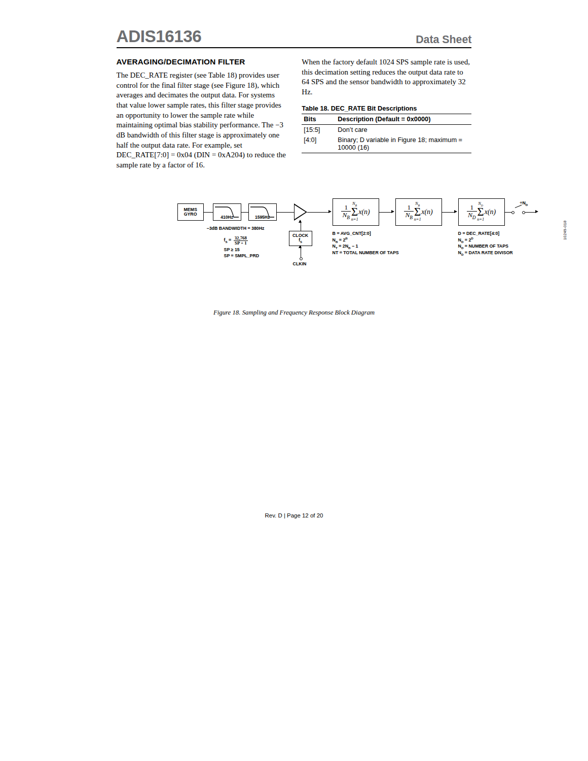ADIS16136
Data Sheet
AVERAGING/DECIMATION FILTER
The DEC_RATE register (see Table 18) provides user control for the final filter stage (see Figure 18), which averages and decimates the output data. For systems that value lower sample rates, this filter stage provides an opportunity to lower the sample rate while maintaining optimal bias stability performance. The −3 dB bandwidth of this filter stage is approximately one half the output data rate. For example, set DEC_RATE[7:0] = 0x04 (DIN = 0xA204) to reduce the sample rate by a factor of 16.
When the factory default 1024 SPS sample rate is used, this decimation setting reduces the output data rate to 64 SPS and the sensor bandwidth to approximately 32 Hz.
Table 18. DEC_RATE Bit Descriptions
| Bits | Description (Default = 0x0000) |
| --- | --- |
| [15:5] | Don’t care |
| [4:0] | Binary; D variable in Figure 18; maximum = 10000 (16) |
MEMS
GYRO
410Hz
1595Hz
CLOCK fS
CLKIN
−3dB BANDWIDTH = 380Hz
fS = 32,768 SP + 1
SP ≥ 15
SP = SMPL_PRD
1 NB Σ NB n=1 x(n)
1 NB Σ NB n=1 x(n)
1 ND Σ ND n=1 x(n)
÷ND
B = AVG_CNT[2:0]
NB = 2B
NT = 2NB − 1
NT = TOTAL NUMBER OF TAPS
D = DEC_RATE[4:0]
ND = 2D
ND = NUMBER OF TAPS
ND = DATA RATE DIVISOR
10249-018
Figure 18. Sampling and Frequency Response Block Diagram
Rev. D | Page 12 of 20